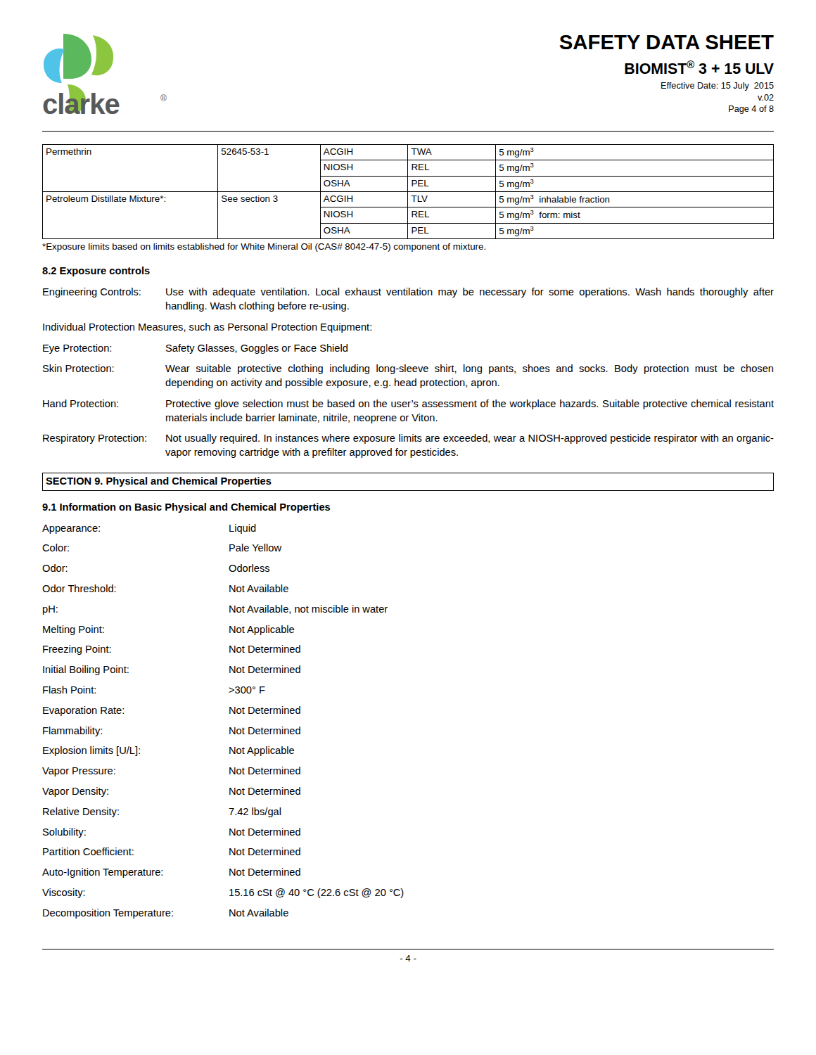clarke ®
SAFETY DATA SHEET
BIOMIST® 3 + 15 ULV
Effective Date: 15 July 2015
v.02
Page 4 of 8
| Permethrin | 52645-53-1 | ACGIH | TWA | 5 mg/m 3 |
| NIOSH | REL | 5 mg/m 3 |
| OSHA | PEL | 5 mg/m 3 |
| Petroleum Distillate Mixture*: | See section 3 | ACGIH | TLV | 5 mg/m 3 inhalable fraction |
| NIOSH | REL | 5 mg/m 3 form: mist |
| OSHA | PEL | 5 mg/m 3 |
*Exposure limits based on limits established for White Mineral Oil (CAS# 8042-47-5) component of mixture.
8.2 Exposure controls
Engineering Controls:
Use with adequate ventilation. Local exhaust ventilation may be necessary for some operations. Wash hands thoroughly after handling. Wash clothing before re-using.
Individual Protection Measures, such as Personal Protection Equipment:
Eye Protection:
Safety Glasses, Goggles or Face Shield
Skin Protection:
Wear suitable protective clothing including long-sleeve shirt, long pants, shoes and socks. Body protection must be chosen depending on activity and possible exposure, e.g. head protection, apron.
Hand Protection:
Protective glove selection must be based on the user’s assessment of the workplace hazards. Suitable protective chemical resistant materials include barrier laminate, nitrile, neoprene or Viton.
Respiratory Protection:
Not usually required. In instances where exposure limits are exceeded, wear a NIOSH-approved pesticide respirator with an organic-vapor removing cartridge with a prefilter approved for pesticides.
SECTION 9. Physical and Chemical Properties
9.1 Information on Basic Physical and Chemical Properties
Appearance:
Liquid
Color:
Pale Yellow
Odor:
Odorless
Odor Threshold:
Not Available
pH:
Not Available, not miscible in water
Melting Point:
Not Applicable
Freezing Point:
Not Determined
Initial Boiling Point:
Not Determined
Flash Point:
>300° F
Evaporation Rate:
Not Determined
Flammability:
Not Determined
Explosion limits [U/L]:
Not Applicable
Vapor Pressure:
Not Determined
Vapor Density:
Not Determined
Relative Density:
7.42 lbs/gal
Solubility:
Not Determined
Partition Coefficient:
Not Determined
Auto-Ignition Temperature:
Not Determined
Viscosity:
15.16 cSt @ 40 °C (22.6 cSt @ 20 °C)
Decomposition Temperature:
Not Available
- 4 -